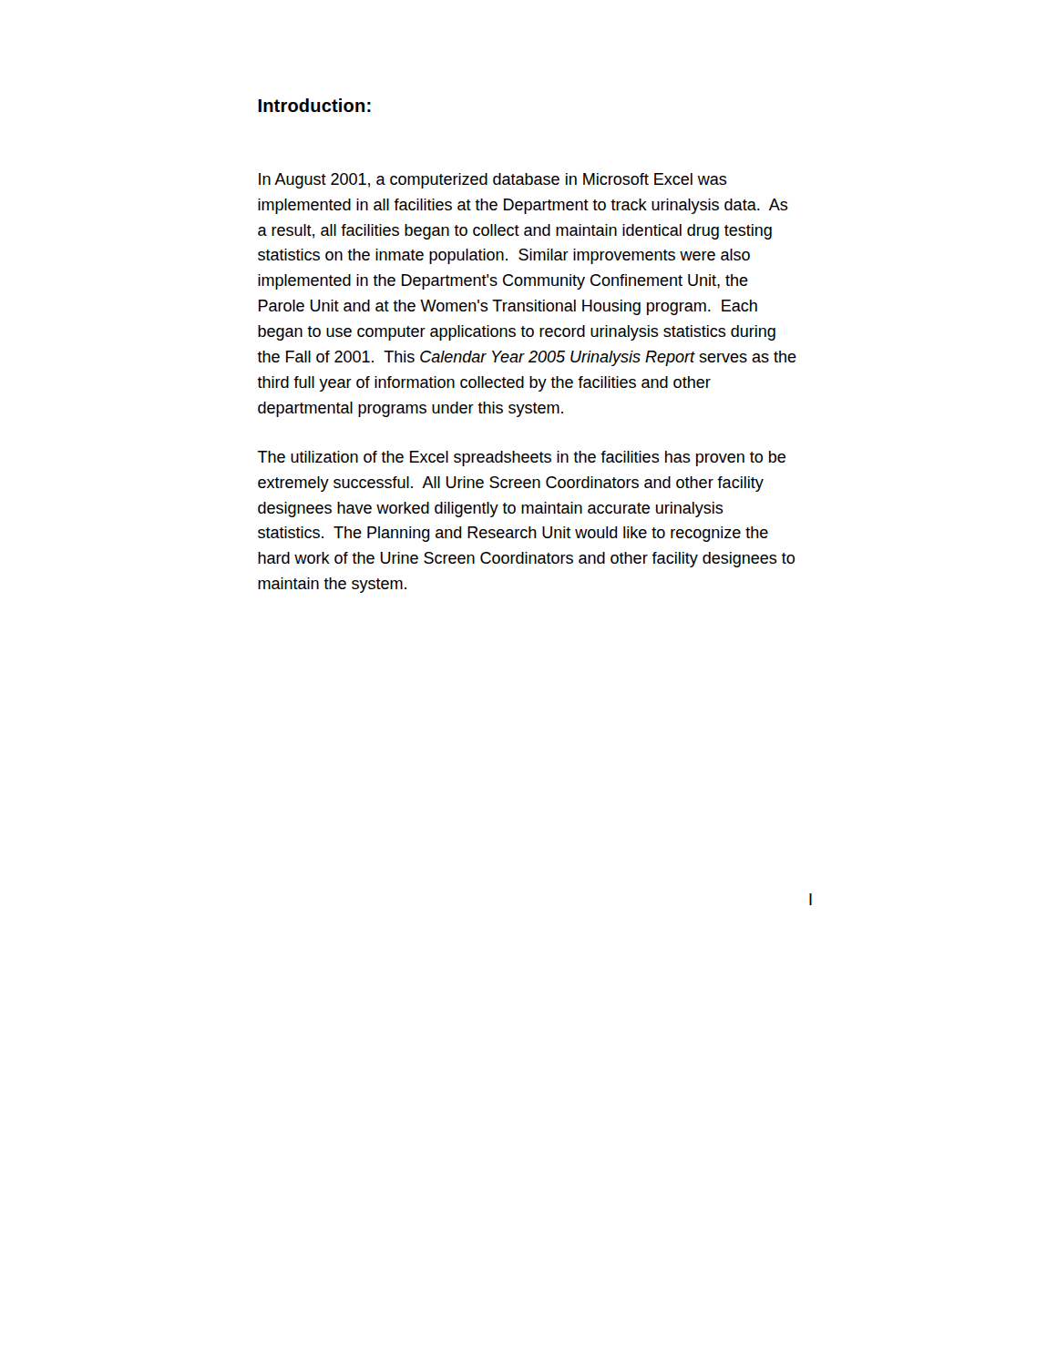Introduction:
In August 2001, a computerized database in Microsoft Excel was implemented in all facilities at the Department to track urinalysis data. As a result, all facilities began to collect and maintain identical drug testing statistics on the inmate population. Similar improvements were also implemented in the Department's Community Confinement Unit, the Parole Unit and at the Women's Transitional Housing program. Each began to use computer applications to record urinalysis statistics during the Fall of 2001. This Calendar Year 2005 Urinalysis Report serves as the third full year of information collected by the facilities and other departmental programs under this system.
The utilization of the Excel spreadsheets in the facilities has proven to be extremely successful. All Urine Screen Coordinators and other facility designees have worked diligently to maintain accurate urinalysis statistics. The Planning and Research Unit would like to recognize the hard work of the Urine Screen Coordinators and other facility designees to maintain the system.
I